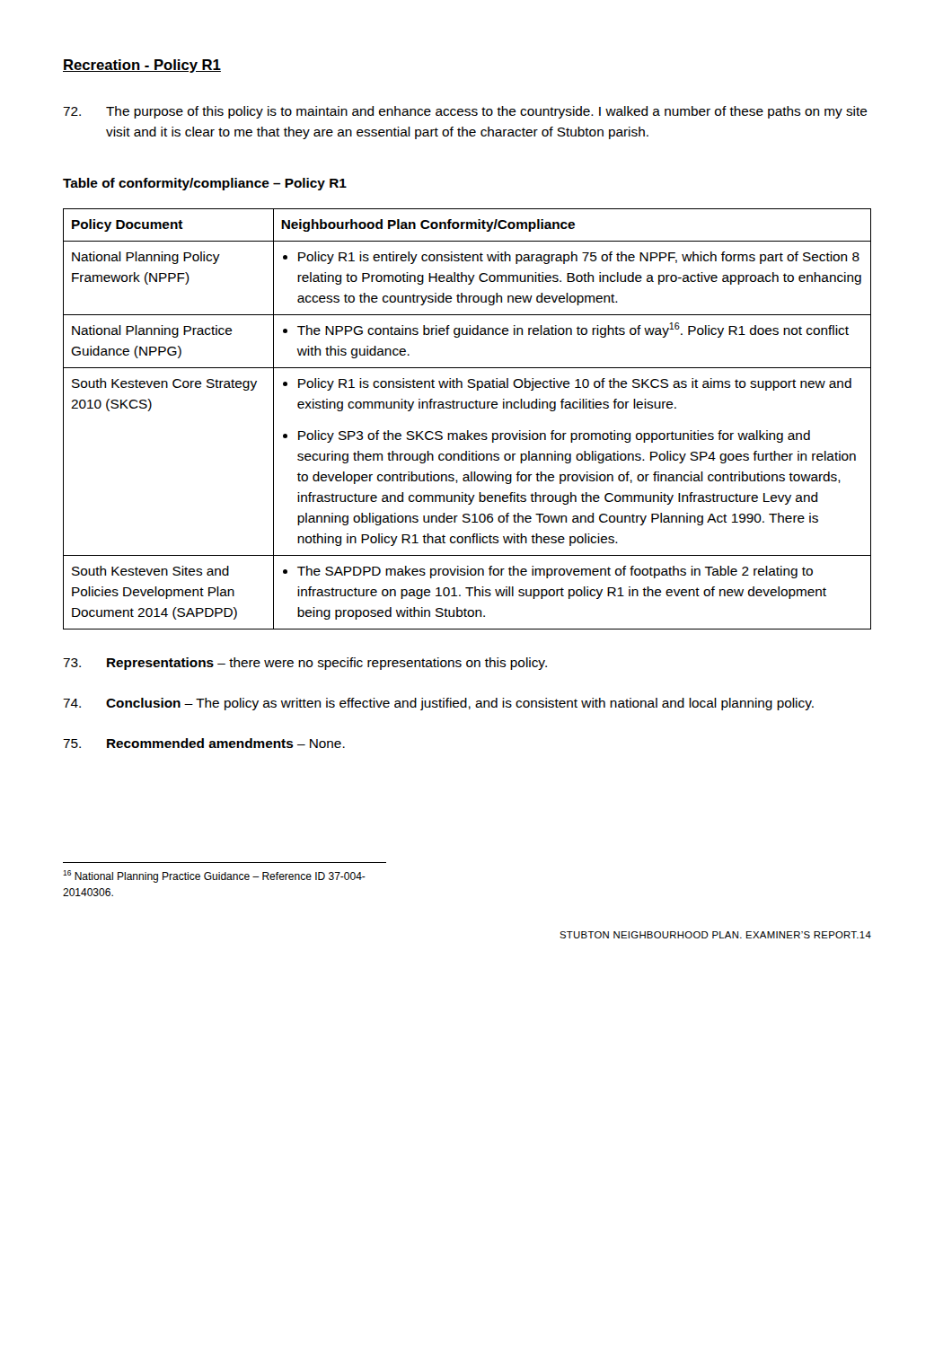Recreation - Policy R1
72.
The purpose of this policy is to maintain and enhance access to the countryside. I walked a number of these paths on my site visit and it is clear to me that they are an essential part of the character of Stubton parish.
Table of conformity/compliance – Policy R1
| Policy Document | Neighbourhood Plan Conformity/Compliance |
| --- | --- |
| National Planning Policy Framework (NPPF) | Policy R1 is entirely consistent with paragraph 75 of the NPPF, which forms part of Section 8 relating to Promoting Healthy Communities. Both include a pro-active approach to enhancing access to the countryside through new development. |
| National Planning Practice Guidance (NPPG) | The NPPG contains brief guidance in relation to rights of way 16 . Policy R1 does not conflict with this guidance. |
| South Kesteven Core Strategy 2010 (SKCS) | Policy R1 is consistent with Spatial Objective 10 of the SKCS as it aims to support new and existing community infrastructure including facilities for leisure. Policy SP3 of the SKCS makes provision for promoting opportunities for walking and securing them through conditions or planning obligations. Policy SP4 goes further in relation to developer contributions, allowing for the provision of, or financial contributions towards, infrastructure and community benefits through the Community Infrastructure Levy and planning obligations under S106 of the Town and Country Planning Act 1990. There is nothing in Policy R1 that conflicts with these policies. |
| South Kesteven Sites and Policies Development Plan Document 2014 (SAPDPD) | The SAPDPD makes provision for the improvement of footpaths in Table 2 relating to infrastructure on page 101. This will support policy R1 in the event of new development being proposed within Stubton. |
73.
Representations – there were no specific representations on this policy.
74.
Conclusion – The policy as written is effective and justified, and is consistent with national and local planning policy.
75.
Recommended amendments – None.
16 National Planning Practice Guidance – Reference ID 37-004-20140306.
STUBTON NEIGHBOURHOOD PLAN. EXAMINER’S REPORT.14